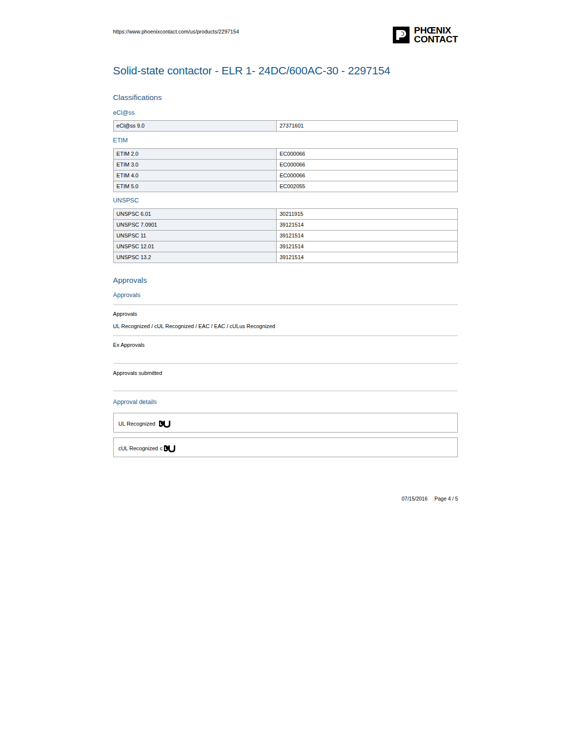https://www.phoenixcontact.com/us/products/2297154
PHŒNIX
CONTACT
Solid-state contactor - ELR 1- 24DC/600AC-30 - 2297154
Classifications
eCl@ss
| eCl@ss 9.0 | 27371601 |
ETIM
| ETIM 2.0 | EC000066 |
| ETIM 3.0 | EC000066 |
| ETIM 4.0 | EC000066 |
| ETIM 5.0 | EC002055 |
UNSPSC
| UNSPSC 6.01 | 30211915 |
| UNSPSC 7.0901 | 39121514 |
| UNSPSC 11 | 39121514 |
| UNSPSC 12.01 | 39121514 |
| UNSPSC 13.2 | 39121514 |
Approvals
Approvals
Approvals
UL Recognized / cUL Recognized / EAC / EAC / cULus Recognized
Ex Approvals
Approvals submitted
Approval details
UL Recognized
cUL Recognized c
07/15/2016 Page 4 / 5